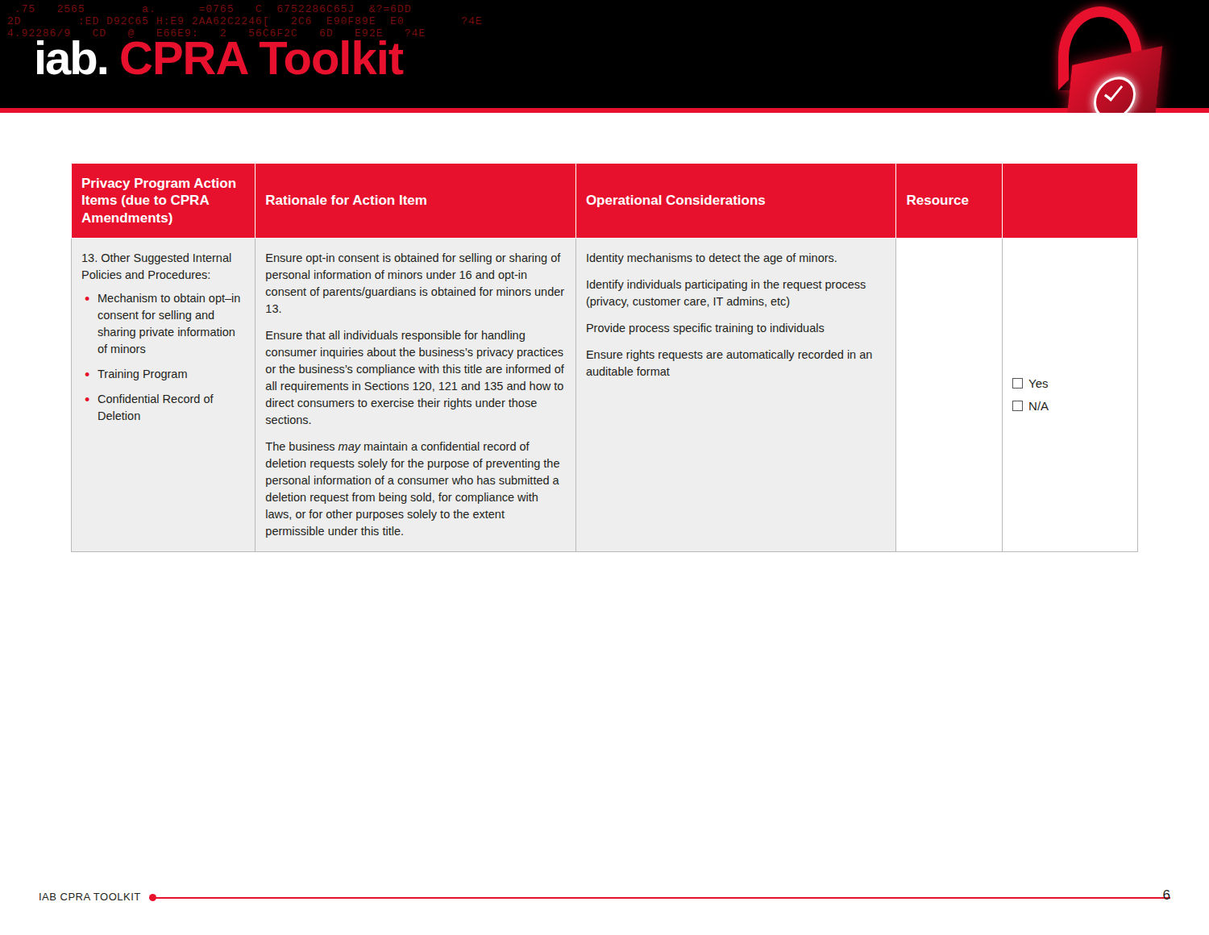.75 2565 a. =0765 C 6752286C65J &?=6DD 2D :ED D92C65 H:E9 2AA62C2246[ 2C6 E90F89E E0 ?4E 4.92286/9 CD @ E66E9: 2 56C6F2C 6D E92E ?4E
iab. CPRA Toolkit
| Privacy Program Action Items (due to CPRA Amendments) | Rationale for Action Item | Operational Considerations | Resource | |
| --- | --- | --- | --- | --- |
| 13. Other Suggested Internal Policies and Procedures: Mechanism to obtain opt–in consent for selling and sharing private information of minors Training Program Confidential Record of Deletion | Ensure opt-in consent is obtained for selling or sharing of personal information of minors under 16 and opt-in consent of parents/guardians is obtained for minors under 13. Ensure that all individuals responsible for handling consumer inquiries about the business’s privacy practices or the business’s compliance with this title are informed of all requirements in Sections 120, 121 and 135 and how to direct consumers to exercise their rights under those sections. The business may maintain a confidential record of deletion requests solely for the purpose of preventing the personal information of a consumer who has submitted a deletion request from being sold, for compliance with laws, or for other purposes solely to the extent permissible under this title. | Identity mechanisms to detect the age of minors. Identify individuals participating in the request process (privacy, customer care, IT admins, etc) Provide process specific training to individuals Ensure rights requests are automatically recorded in an auditable format | | Yes N/A |
IAB CPRA TOOLKIT
6